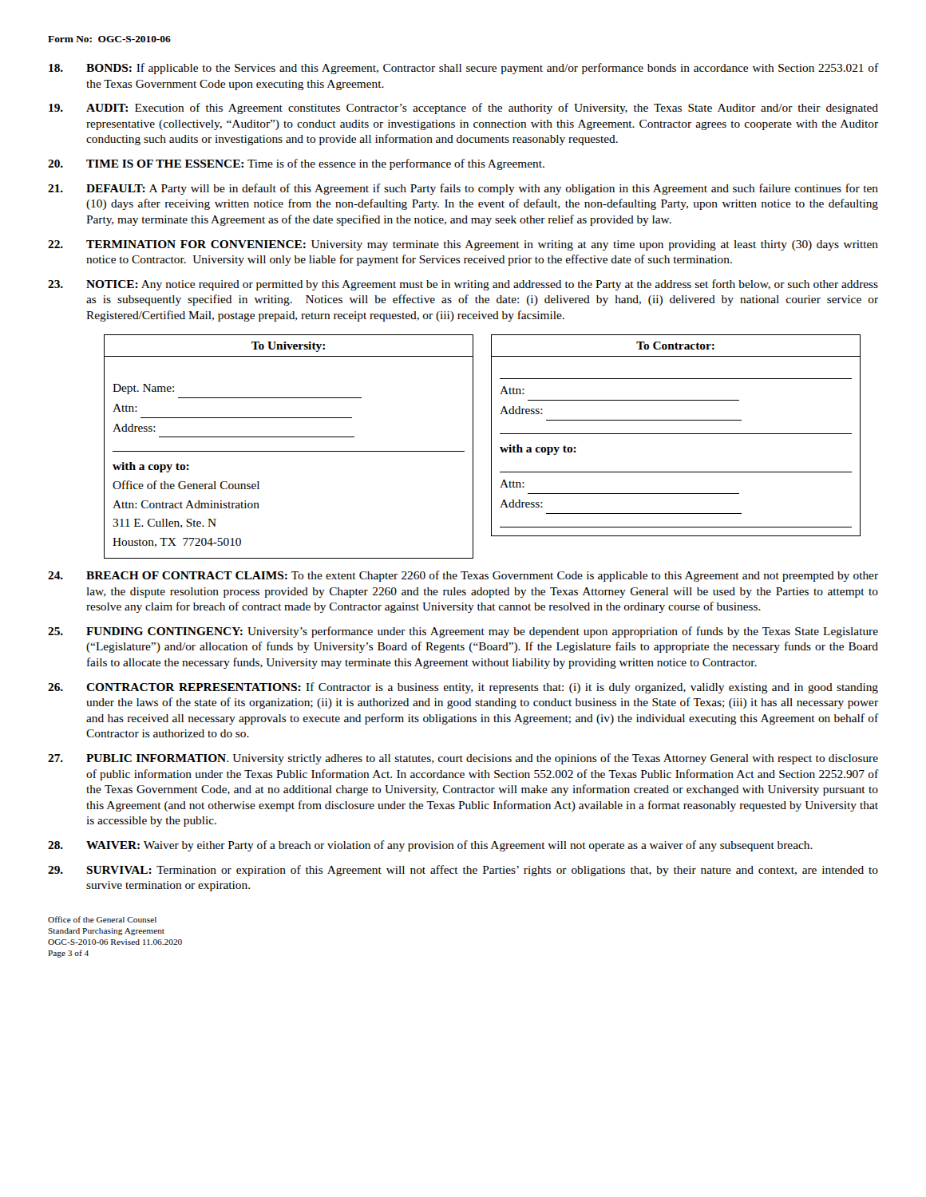Form No: OGC-S-2010-06
18. BONDS: If applicable to the Services and this Agreement, Contractor shall secure payment and/or performance bonds in accordance with Section 2253.021 of the Texas Government Code upon executing this Agreement.
19. AUDIT: Execution of this Agreement constitutes Contractor’s acceptance of the authority of University, the Texas State Auditor and/or their designated representative (collectively, “Auditor”) to conduct audits or investigations in connection with this Agreement. Contractor agrees to cooperate with the Auditor conducting such audits or investigations and to provide all information and documents reasonably requested.
20. TIME IS OF THE ESSENCE: Time is of the essence in the performance of this Agreement.
21. DEFAULT: A Party will be in default of this Agreement if such Party fails to comply with any obligation in this Agreement and such failure continues for ten (10) days after receiving written notice from the non-defaulting Party. In the event of default, the non-defaulting Party, upon written notice to the defaulting Party, may terminate this Agreement as of the date specified in the notice, and may seek other relief as provided by law.
22. TERMINATION FOR CONVENIENCE: University may terminate this Agreement in writing at any time upon providing at least thirty (30) days written notice to Contractor. University will only be liable for payment for Services received prior to the effective date of such termination.
23. NOTICE: Any notice required or permitted by this Agreement must be in writing and addressed to the Party at the address set forth below, or such other address as is subsequently specified in writing. Notices will be effective as of the date: (i) delivered by hand, (ii) delivered by national courier service or Registered/Certified Mail, postage prepaid, return receipt requested, or (iii) received by facsimile.
| To University: Dept. Name: Attn: Address: with a copy to: Office of the General Counsel Attn: Contract Administration 311 E. Cullen, Ste. N Houston, TX 77204-5010 | To Contractor: Attn: Address: with a copy to: Attn: Address: |
24. BREACH OF CONTRACT CLAIMS: To the extent Chapter 2260 of the Texas Government Code is applicable to this Agreement and not preempted by other law, the dispute resolution process provided by Chapter 2260 and the rules adopted by the Texas Attorney General will be used by the Parties to attempt to resolve any claim for breach of contract made by Contractor against University that cannot be resolved in the ordinary course of business.
25. FUNDING CONTINGENCY: University’s performance under this Agreement may be dependent upon appropriation of funds by the Texas State Legislature (“Legislature”) and/or allocation of funds by University’s Board of Regents (“Board”). If the Legislature fails to appropriate the necessary funds or the Board fails to allocate the necessary funds, University may terminate this Agreement without liability by providing written notice to Contractor.
26. CONTRACTOR REPRESENTATIONS: If Contractor is a business entity, it represents that: (i) it is duly organized, validly existing and in good standing under the laws of the state of its organization; (ii) it is authorized and in good standing to conduct business in the State of Texas; (iii) it has all necessary power and has received all necessary approvals to execute and perform its obligations in this Agreement; and (iv) the individual executing this Agreement on behalf of Contractor is authorized to do so.
27. PUBLIC INFORMATION. University strictly adheres to all statutes, court decisions and the opinions of the Texas Attorney General with respect to disclosure of public information under the Texas Public Information Act. In accordance with Section 552.002 of the Texas Public Information Act and Section 2252.907 of the Texas Government Code, and at no additional charge to University, Contractor will make any information created or exchanged with University pursuant to this Agreement (and not otherwise exempt from disclosure under the Texas Public Information Act) available in a format reasonably requested by University that is accessible by the public.
28. WAIVER: Waiver by either Party of a breach or violation of any provision of this Agreement will not operate as a waiver of any subsequent breach.
29. SURVIVAL: Termination or expiration of this Agreement will not affect the Parties’ rights or obligations that, by their nature and context, are intended to survive termination or expiration.
Office of the General Counsel
Standard Purchasing Agreement
OGC-S-2010-06 Revised 11.06.2020
Page 3 of 4